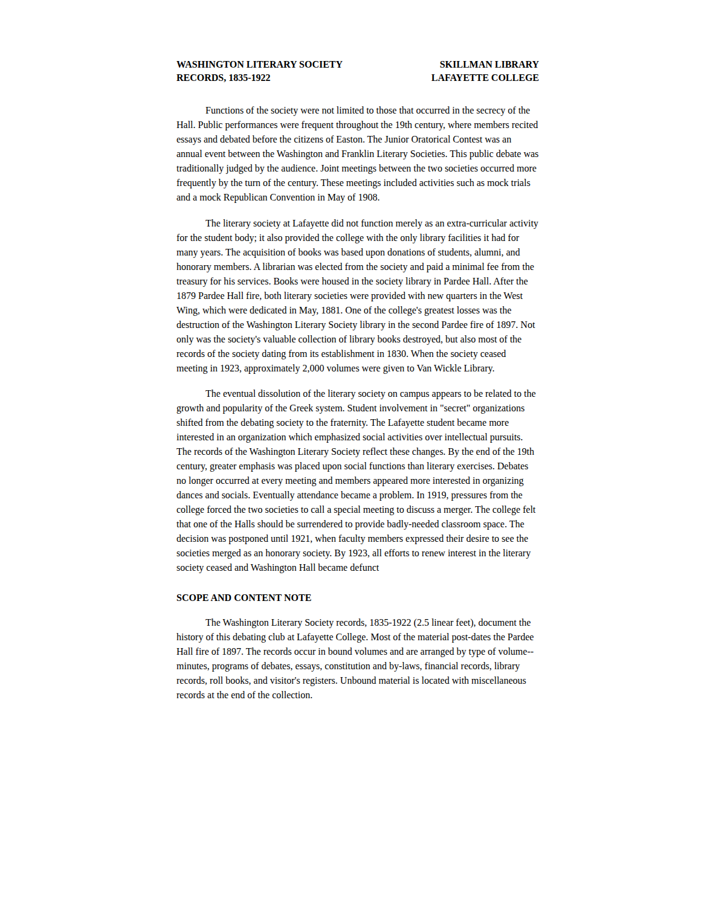| WASHINGTON LITERARY SOCIETY | SKILLMAN LIBRARY |
| RECORDS, 1835-1922 | LAFAYETTE COLLEGE |
Functions of the society were not limited to those that occurred in the secrecy of the Hall. Public performances were frequent throughout the 19th century, where members recited essays and debated before the citizens of Easton. The Junior Oratorical Contest was an annual event between the Washington and Franklin Literary Societies. This public debate was traditionally judged by the audience. Joint meetings between the two societies occurred more frequently by the turn of the century. These meetings included activities such as mock trials and a mock Republican Convention in May of 1908.
The literary society at Lafayette did not function merely as an extra-curricular activity for the student body; it also provided the college with the only library facilities it had for many years. The acquisition of books was based upon donations of students, alumni, and honorary members. A librarian was elected from the society and paid a minimal fee from the treasury for his services. Books were housed in the society library in Pardee Hall. After the 1879 Pardee Hall fire, both literary societies were provided with new quarters in the West Wing, which were dedicated in May, 1881. One of the college's greatest losses was the destruction of the Washington Literary Society library in the second Pardee fire of 1897. Not only was the society's valuable collection of library books destroyed, but also most of the records of the society dating from its establishment in 1830. When the society ceased meeting in 1923, approximately 2,000 volumes were given to Van Wickle Library.
The eventual dissolution of the literary society on campus appears to be related to the growth and popularity of the Greek system. Student involvement in "secret" organizations shifted from the debating society to the fraternity. The Lafayette student became more interested in an organization which emphasized social activities over intellectual pursuits. The records of the Washington Literary Society reflect these changes. By the end of the 19th century, greater emphasis was placed upon social functions than literary exercises. Debates no longer occurred at every meeting and members appeared more interested in organizing dances and socials. Eventually attendance became a problem. In 1919, pressures from the college forced the two societies to call a special meeting to discuss a merger. The college felt that one of the Halls should be surrendered to provide badly-needed classroom space. The decision was postponed until 1921, when faculty members expressed their desire to see the societies merged as an honorary society. By 1923, all efforts to renew interest in the literary society ceased and Washington Hall became defunct
SCOPE AND CONTENT NOTE
The Washington Literary Society records, 1835-1922 (2.5 linear feet), document the history of this debating club at Lafayette College. Most of the material post-dates the Pardee Hall fire of 1897. The records occur in bound volumes and are arranged by type of volume--minutes, programs of debates, essays, constitution and by-laws, financial records, library records, roll books, and visitor's registers. Unbound material is located with miscellaneous records at the end of the collection.